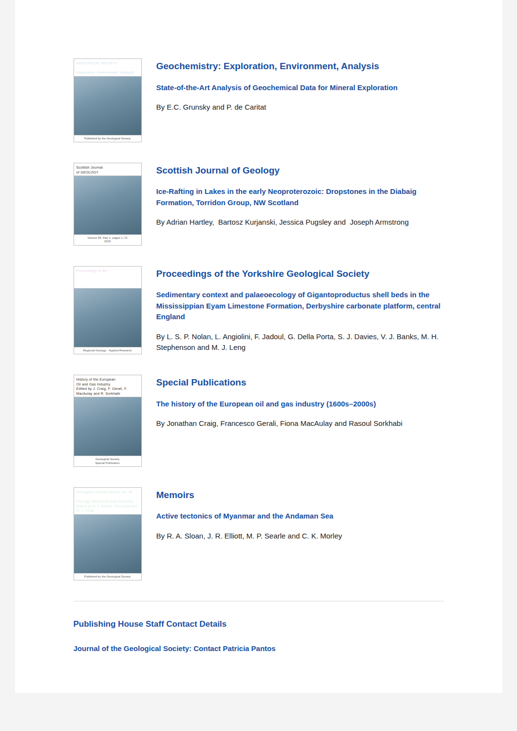GEOLOGICAL SOCIETY
Geochemistry
Exploration Environment Analysis
Published by the Geological Society
Geochemistry: Exploration, Environment, Analysis
State-of-the-Art Analysis of Geochemical Data for Mineral Exploration
By E.C. Grunsky and P. de Caritat
Scottish Journal
of GEOLOGY
Volume 55, Part 1, pages 1–72
2019
Scottish Journal of Geology
Ice-Rafting in Lakes in the early Neoproterozoic: Dropstones in the Diabaig Formation, Torridon Group, NW Scotland
By Adrian Hartley, Bartosz Kurjanski, Jessica Pugsley and Joseph Armstrong
Proceedings of the
YORKSHIRE
GEOLOGICAL
SOCIETY
Regional Geology · Applied Research
Proceedings of the Yorkshire Geological Society
Sedimentary context and palaeoecology of Gigantoproductus shell beds in the Mississippian Eyam Limestone Formation, Derbyshire carbonate platform, central England
By L. S. P. Nolan, L. Angiolini, F. Jadoul, G. Della Porta, S. J. Davies, V. J. Banks, M. H. Stephenson and M. J. Leng
History of the European
Oil and Gas Industry
Edited by J. Craig, F. Gerali, F. MacAulay and R. Sorkhabi
Geological Society
Special Publication
Special Publications
The history of the European oil and gas industry (1600s–2000s)
By Jonathan Craig, Francesco Gerali, Fiona MacAulay and Rasoul Sorkhabi
Geological Society Memoir No. 48
Myanmar
Geology, Resources and Tectonics
Edited by A. J. Barber, Khin Zaw and M. J. Crow
Published by the Geological Society
Memoirs
Active tectonics of Myanmar and the Andaman Sea
By R. A. Sloan, J. R. Elliott, M. P. Searle and C. K. Morley
Publishing House Staff Contact Details
Journal of the Geological Society: Contact Patricia Pantos